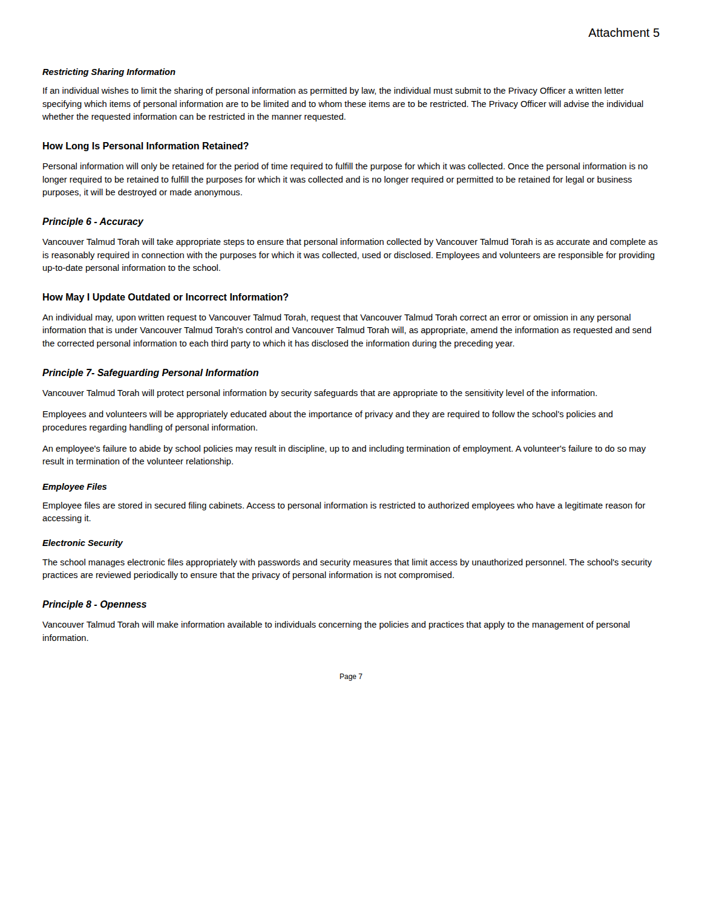Attachment 5
Restricting Sharing Information
If an individual wishes to limit the sharing of personal information as permitted by law, the individual must submit to the Privacy Officer a written letter specifying which items of personal information are to be limited and to whom these items are to be restricted. The Privacy Officer will advise the individual whether the requested information can be restricted in the manner requested.
How Long Is Personal Information Retained?
Personal information will only be retained for the period of time required to fulfill the purpose for which it was collected. Once the personal information is no longer required to be retained to fulfill the purposes for which it was collected and is no longer required or permitted to be retained for legal or business purposes, it will be destroyed or made anonymous.
Principle 6 - Accuracy
Vancouver Talmud Torah will take appropriate steps to ensure that personal information collected by Vancouver Talmud Torah is as accurate and complete as is reasonably required in connection with the purposes for which it was collected, used or disclosed. Employees and volunteers are responsible for providing up-to-date personal information to the school.
How May I Update Outdated or Incorrect Information?
An individual may, upon written request to Vancouver Talmud Torah, request that Vancouver Talmud Torah correct an error or omission in any personal information that is under Vancouver Talmud Torah's control and Vancouver Talmud Torah will, as appropriate, amend the information as requested and send the corrected personal information to each third party to which it has disclosed the information during the preceding year.
Principle 7- Safeguarding Personal Information
Vancouver Talmud Torah will protect personal information by security safeguards that are appropriate to the sensitivity level of the information.
Employees and volunteers will be appropriately educated about the importance of privacy and they are required to follow the school's policies and procedures regarding handling of personal information.
An employee's failure to abide by school policies may result in discipline, up to and including termination of employment. A volunteer's failure to do so may result in termination of the volunteer relationship.
Employee Files
Employee files are stored in secured filing cabinets. Access to personal information is restricted to authorized employees who have a legitimate reason for accessing it.
Electronic Security
The school manages electronic files appropriately with passwords and security measures that limit access by unauthorized personnel. The school's security practices are reviewed periodically to ensure that the privacy of personal information is not compromised.
Principle 8 - Openness
Vancouver Talmud Torah will make information available to individuals concerning the policies and practices that apply to the management of personal information.
Page 7